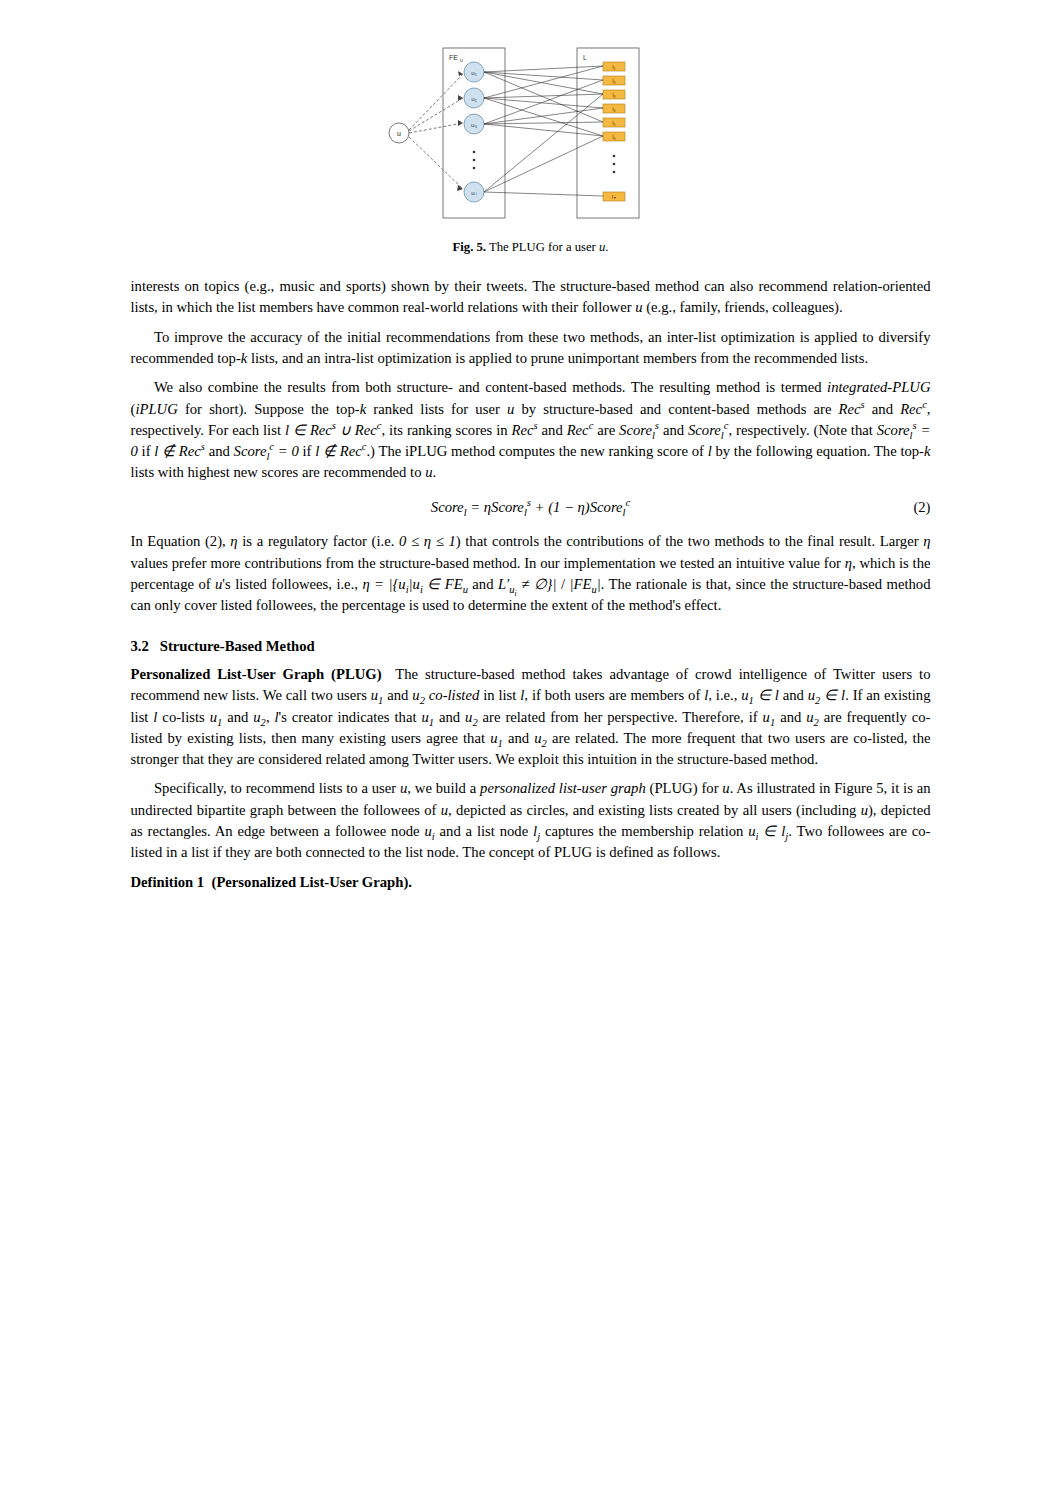FE u L u u₁ u₂ u₃ u ᵢ l₁ l₂ l₃ l₄ l₅ l₆ l ₙ
Fig. 5. The PLUG for a user u.
interests on topics (e.g., music and sports) shown by their tweets. The structure-based method can also recommend relation-oriented lists, in which the list members have common real-world relations with their follower u (e.g., family, friends, colleagues).
To improve the accuracy of the initial recommendations from these two methods, an inter-list optimization is applied to diversify recommended top-k lists, and an intra-list optimization is applied to prune unimportant members from the recommended lists.
We also combine the results from both structure- and content-based methods. The resulting method is termed integrated-PLUG (iPLUG for short). Suppose the top-k ranked lists for user u by structure-based and content-based methods are Recs and Recc, respectively. For each list l ∈ Recs ∪ Recc, its ranking scores in Recs and Recc are Scorels and Scorelc, respectively. (Note that Scorels = 0 if l ∉ Recs and Scorelc = 0 if l ∉ Recc.) The iPLUG method computes the new ranking score of l by the following equation. The top-k lists with highest new scores are recommended to u.
Scorel = ηScorels + (1 − η)Scorelc (2)
In Equation (2), η is a regulatory factor (i.e. 0 ≤ η ≤ 1) that controls the contributions of the two methods to the final result. Larger η values prefer more contributions from the structure-based method. In our implementation we tested an intuitive value for η, which is the percentage of u's listed followees, i.e., η = |{ui|ui ∈ FEu and L′ui ≠ ∅}| / |FEu|. The rationale is that, since the structure-based method can only cover listed followees, the percentage is used to determine the extent of the method's effect.
3.2 Structure-Based Method
Personalized List-User Graph (PLUG) The structure-based method takes advantage of crowd intelligence of Twitter users to recommend new lists. We call two users u1 and u2 co-listed in list l, if both users are members of l, i.e., u1 ∈ l and u2 ∈ l. If an existing list l co-lists u1 and u2, l's creator indicates that u1 and u2 are related from her perspective. Therefore, if u1 and u2 are frequently co-listed by existing lists, then many existing users agree that u1 and u2 are related. The more frequent that two users are co-listed, the stronger that they are considered related among Twitter users. We exploit this intuition in the structure-based method.
Specifically, to recommend lists to a user u, we build a personalized list-user graph (PLUG) for u. As illustrated in Figure 5, it is an undirected bipartite graph between the followees of u, depicted as circles, and existing lists created by all users (including u), depicted as rectangles. An edge between a followee node ui and a list node lj captures the membership relation ui ∈ lj. Two followees are co-listed in a list if they are both connected to the list node. The concept of PLUG is defined as follows.
Definition 1 (Personalized List-User Graph).